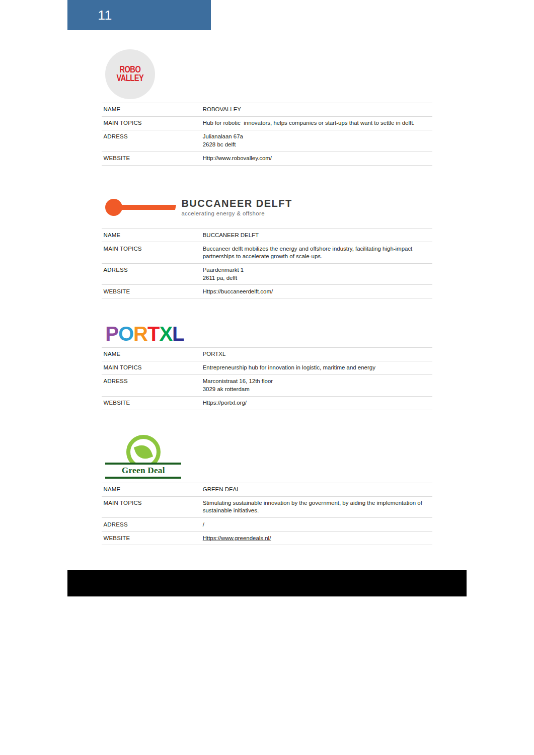11
ROBO
VALLEY
| NAME | ROBOVALLEY |
| MAIN TOPICS | Hub for robotic innovators, helps companies or start-ups that want to settle in delft. |
| ADRESS | Julianalaan 67a 2628 bc delft |
| WEBSITE | Http://www.robovalley.com/ |
BUCCANEER DELFT
accelerating energy & offshore
| NAME | BUCCANEER DELFT |
| MAIN TOPICS | Buccaneer delft mobilizes the energy and offshore industry, facilitating high-impact partnerships to accelerate growth of scale-ups. |
| ADRESS | Paardenmarkt 1 2611 pa, delft |
| WEBSITE | Https://buccaneerdelft.com/ |
PORTXL
| NAME | PORTXL |
| MAIN TOPICS | Entrepreneurship hub for innovation in logistic, maritime and energy |
| ADRESS | Marconistraat 16, 12th floor 3029 ak rotterdam |
| WEBSITE | Https://portxl.org/ |
Green Deal
| NAME | GREEN DEAL |
| MAIN TOPICS | Stimulating sustainable innovation by the government, by aiding the implementation of sustainable initiatives. |
| ADRESS | / |
| WEBSITE | Https://www.greendeals.nl/ |